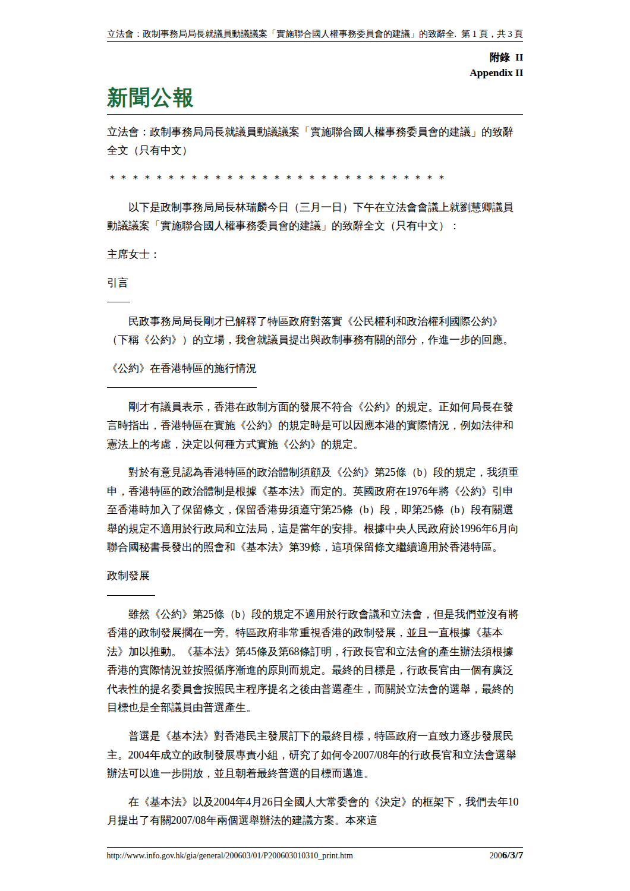立法會：政制事務局局長就議員動議議案「實施聯合國人權事務委員會的建議」的致辭全... 第 1 頁，共 3 頁
附錄 II
Appendix II
新聞公報
立法會：政制事務局局長就議員動議議案「實施聯合國人權事務委員會的建議」的致辭全文（只有中文）
＊＊＊＊＊＊＊＊＊＊＊＊＊＊＊＊＊＊＊＊＊＊＊＊＊＊＊＊＊
以下是政制事務局局長林瑞麟今日（三月一日）下午在立法會會議上就劉慧卿議員動議議案「實施聯合國人權事務委員會的建議」的致辭全文（只有中文）：
主席女士：
引言
民政事務局局長剛才已解釋了特區政府對落實《公民權利和政治權利國際公約》（下稱《公約》）的立場，我會就議員提出與政制事務有關的部分，作進一步的回應。
《公約》在香港特區的施行情況
剛才有議員表示，香港在政制方面的發展不符合《公約》的規定。正如何局長在發言時指出，香港特區在實施《公約》的規定時是可以因應本港的實際情況，例如法律和憲法上的考慮，決定以何種方式實施《公約》的規定。
對於有意見認為香港特區的政治體制須顧及《公約》第25條（b）段的規定，我須重申，香港特區的政治體制是根據《基本法》而定的。英國政府在1976年將《公約》引申至香港時加入了保留條文，保留香港毋須遵守第25條（b）段，即第25條（b）段有關選舉的規定不適用於行政局和立法局，這是當年的安排。根據中央人民政府於1996年6月向聯合國秘書長發出的照會和《基本法》第39條，這項保留條文繼續適用於香港特區。
政制發展
雖然《公約》第25條（b）段的規定不適用於行政會議和立法會，但是我們並沒有將香港的政制發展擱在一旁。特區政府非常重視香港的政制發展，並且一直根據《基本法》加以推動。《基本法》第45條及第68條訂明，行政長官和立法會的產生辦法須根據香港的實際情況並按照循序漸進的原則而規定。最終的目標是，行政長官由一個有廣泛代表性的提名委員會按照民主程序提名之後由普選產生，而關於立法會的選舉，最終的目標也是全部議員由普選產生。
普選是《基本法》對香港民主發展訂下的最終目標，特區政府一直致力逐步發展民主。2004年成立的政制發展專責小組，研究了如何令2007/08年的行政長官和立法會選舉辦法可以進一步開放，並且朝着最終普選的目標而邁進。
在《基本法》以及2004年4月26日全國人大常委會的《決定》的框架下，我們去年10月提出了有關2007/08年兩個選舉辦法的建議方案。本來這
http://www.info.gov.hk/gia/general/200603/01/P200603010310_print.htm 2006/3/7